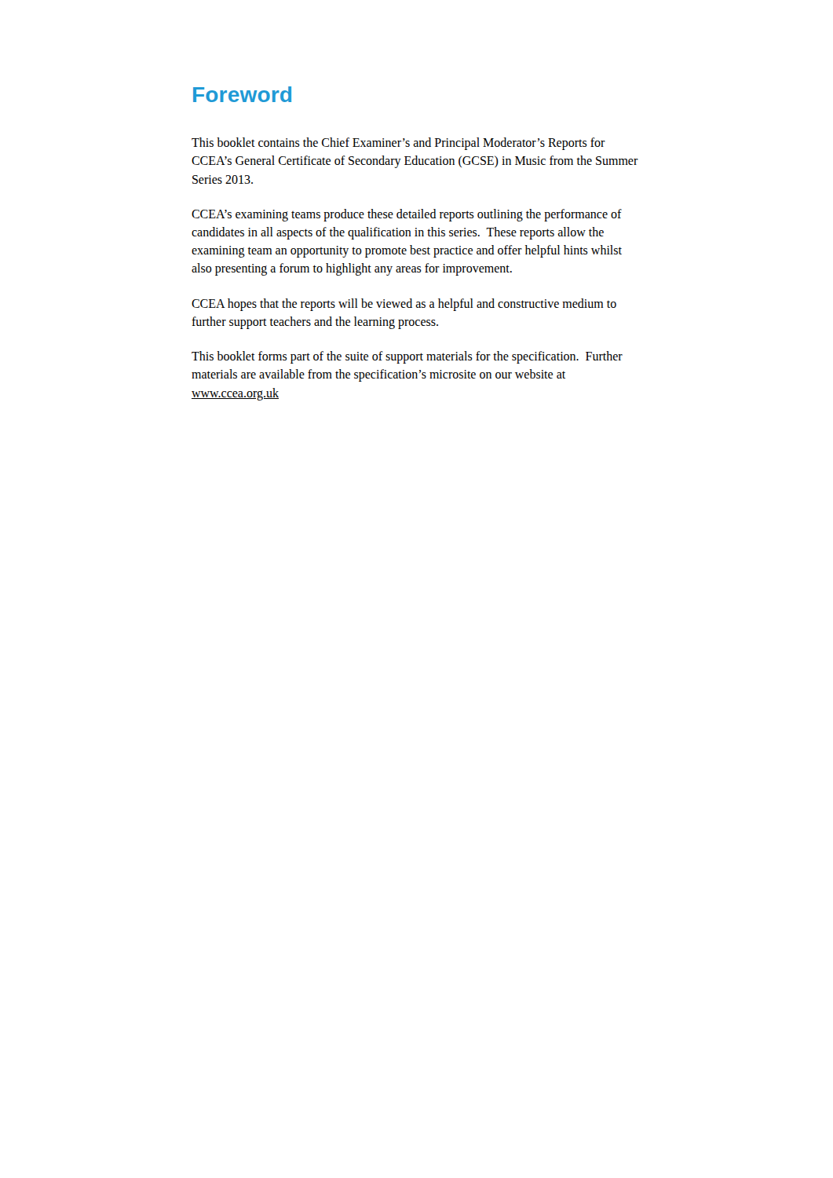Foreword
This booklet contains the Chief Examiner’s and Principal Moderator’s Reports for CCEA’s General Certificate of Secondary Education (GCSE) in Music from the Summer Series 2013.
CCEA’s examining teams produce these detailed reports outlining the performance of candidates in all aspects of the qualification in this series. These reports allow the examining team an opportunity to promote best practice and offer helpful hints whilst also presenting a forum to highlight any areas for improvement.
CCEA hopes that the reports will be viewed as a helpful and constructive medium to further support teachers and the learning process.
This booklet forms part of the suite of support materials for the specification. Further materials are available from the specification’s microsite on our website at www.ccea.org.uk